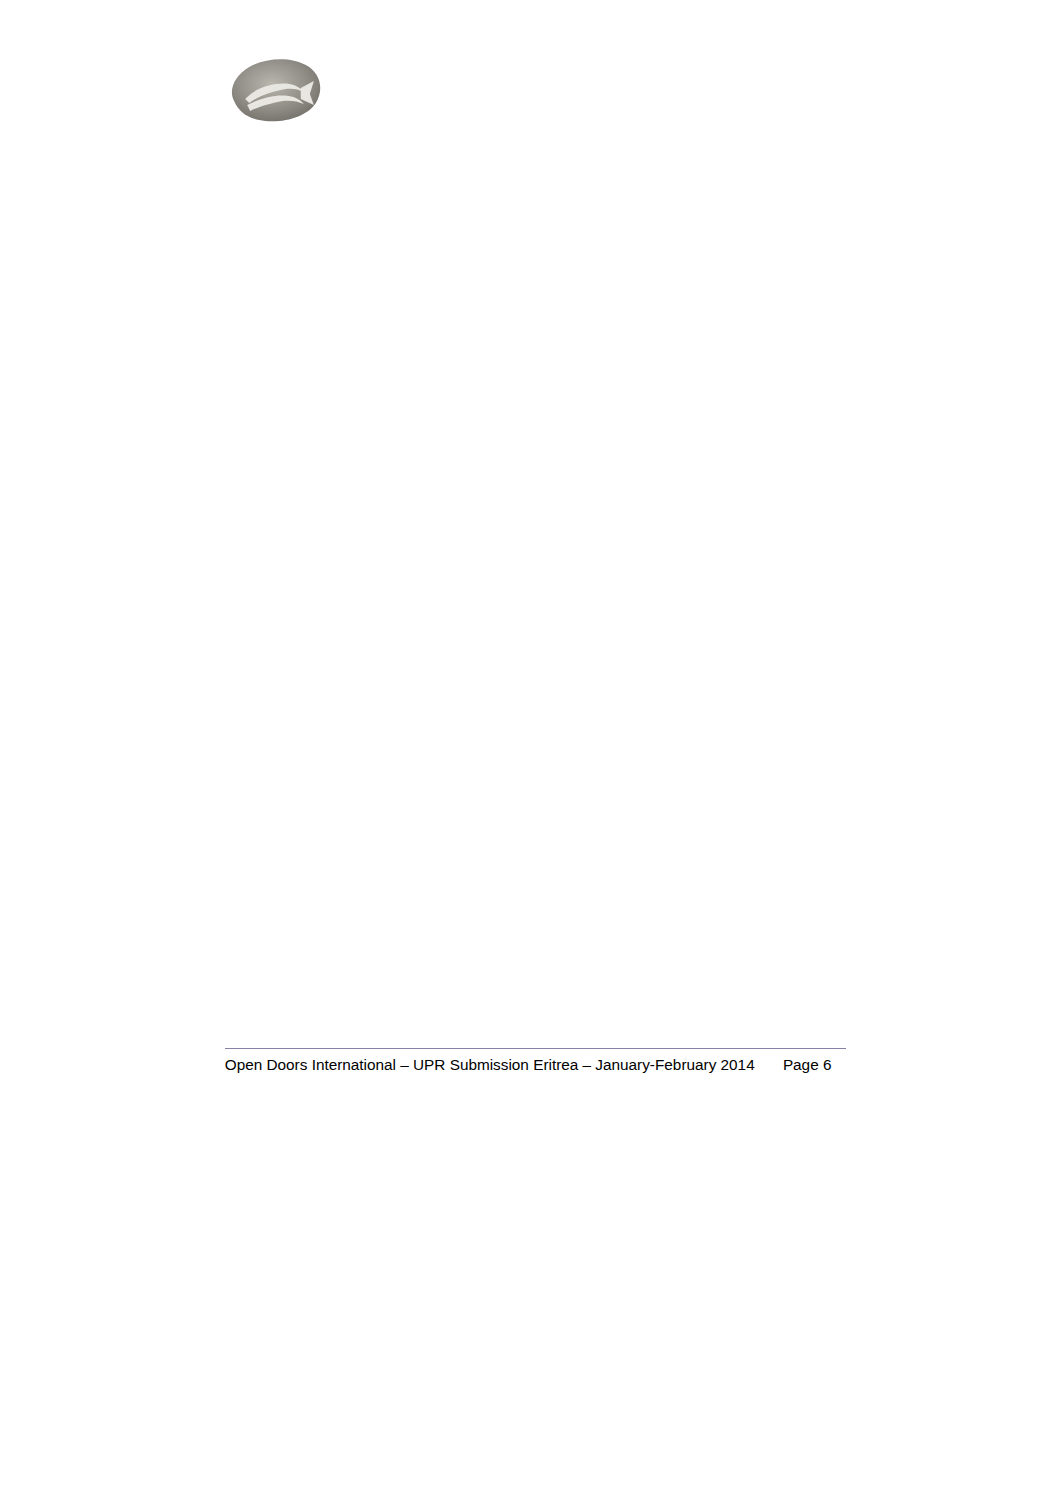Open Doors International – UPR Submission Eritrea – January-February 2014 Page 6